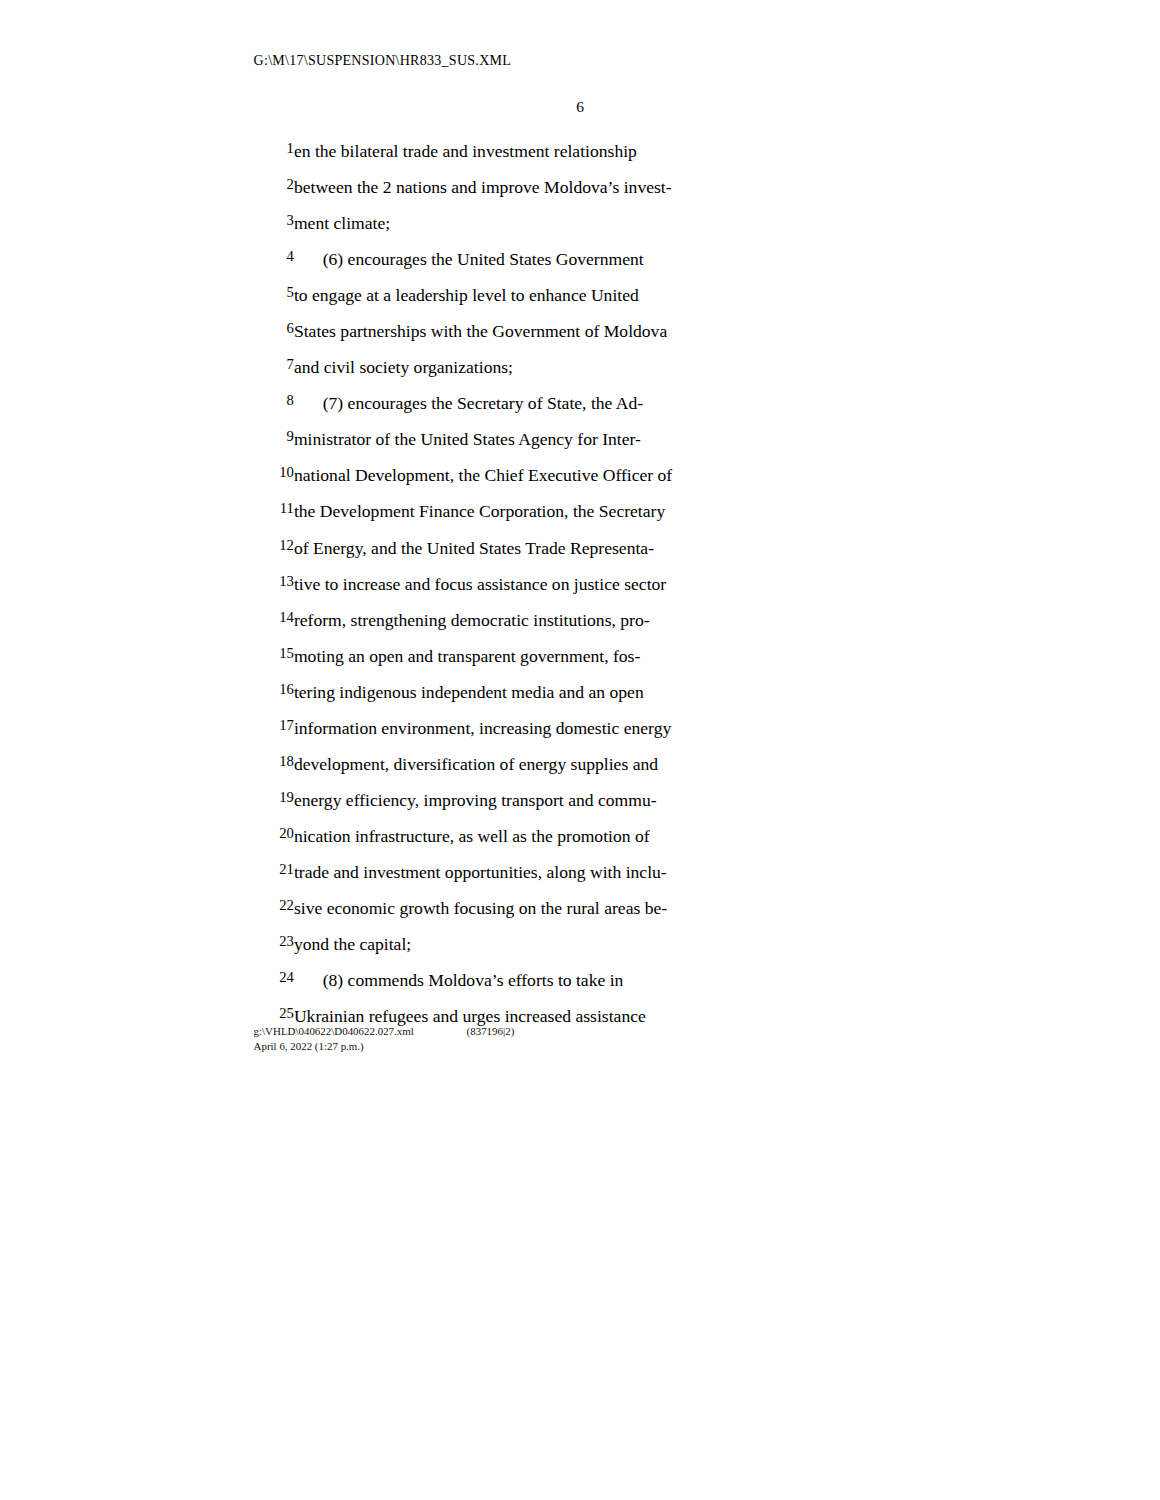G:\M\17\SUSPENSION\HR833_SUS.XML
6
| 1 | en the bilateral trade and investment relationship |
| 2 | between the 2 nations and improve Moldova’s invest- |
| 3 | ment climate; |
| 4 | (6) encourages the United States Government |
| 5 | to engage at a leadership level to enhance United |
| 6 | States partnerships with the Government of Moldova |
| 7 | and civil society organizations; |
| 8 | (7) encourages the Secretary of State, the Ad- |
| 9 | ministrator of the United States Agency for Inter- |
| 10 | national Development, the Chief Executive Officer of |
| 11 | the Development Finance Corporation, the Secretary |
| 12 | of Energy, and the United States Trade Representa- |
| 13 | tive to increase and focus assistance on justice sector |
| 14 | reform, strengthening democratic institutions, pro- |
| 15 | moting an open and transparent government, fos- |
| 16 | tering indigenous independent media and an open |
| 17 | information environment, increasing domestic energy |
| 18 | development, diversification of energy supplies and |
| 19 | energy efficiency, improving transport and commu- |
| 20 | nication infrastructure, as well as the promotion of |
| 21 | trade and investment opportunities, along with inclu- |
| 22 | sive economic growth focusing on the rural areas be- |
| 23 | yond the capital; |
| 24 | (8) commends Moldova’s efforts to take in |
| 25 | Ukrainian refugees and urges increased assistance |
g:\VHLD\040622\D040622.027.xml(837196|2)
April 6, 2022 (1:27 p.m.)